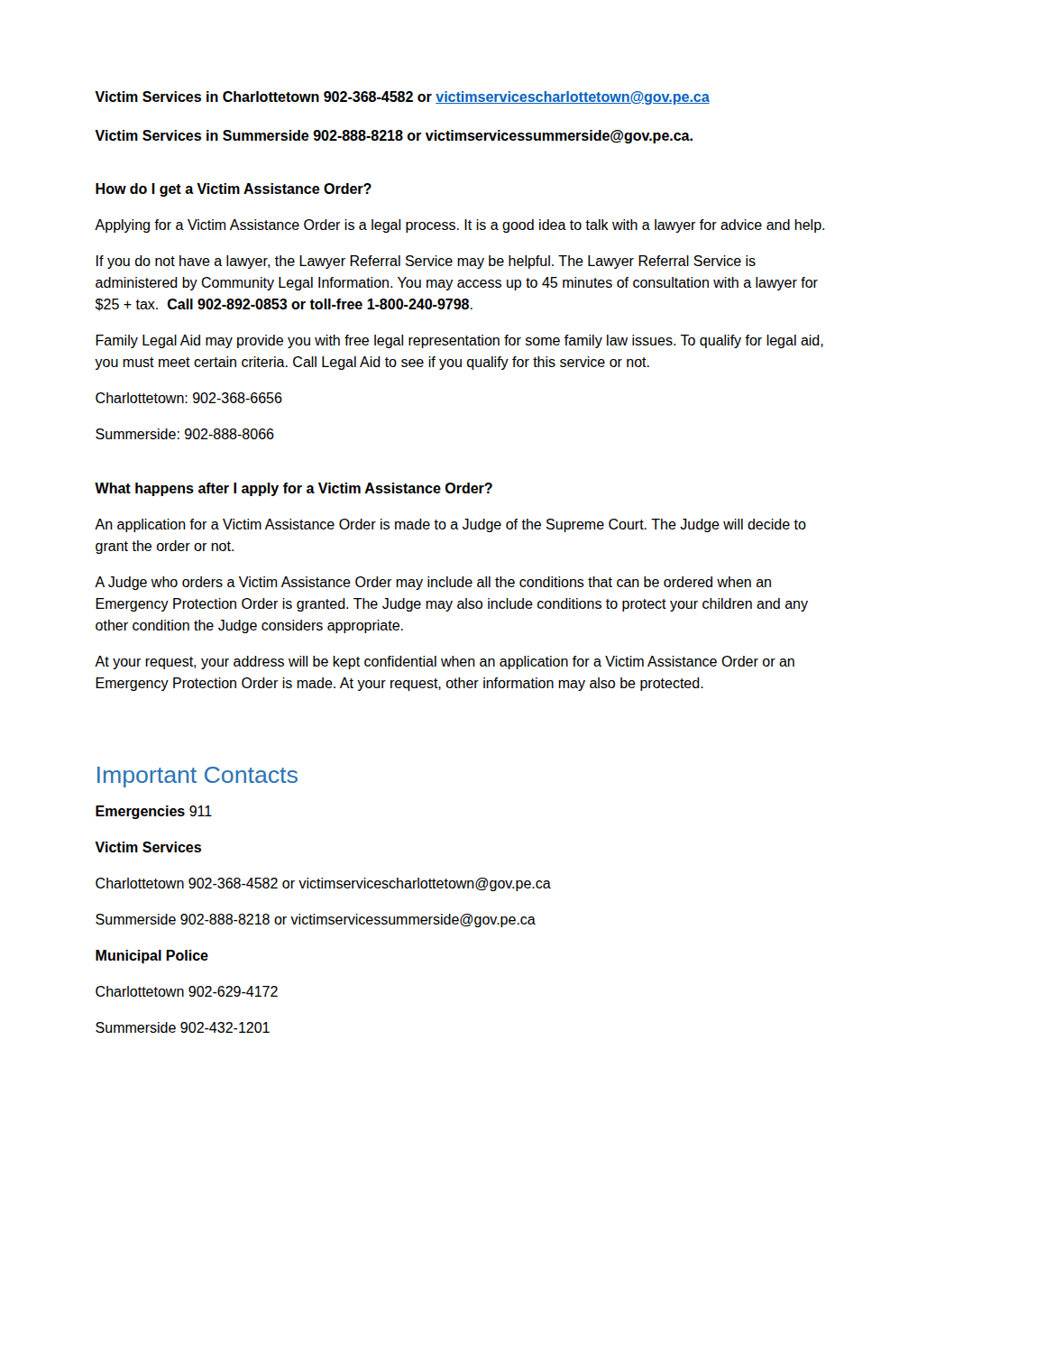Victim Services in Charlottetown 902-368-4582 or victimservicescharlottetown@gov.pe.ca
Victim Services in Summerside 902-888-8218 or victimservicessummerside@gov.pe.ca.
How do I get a Victim Assistance Order?
Applying for a Victim Assistance Order is a legal process. It is a good idea to talk with a lawyer for advice and help.
If you do not have a lawyer, the Lawyer Referral Service may be helpful. The Lawyer Referral Service is administered by Community Legal Information. You may access up to 45 minutes of consultation with a lawyer for $25 + tax. Call 902-892-0853 or toll-free 1-800-240-9798.
Family Legal Aid may provide you with free legal representation for some family law issues. To qualify for legal aid, you must meet certain criteria. Call Legal Aid to see if you qualify for this service or not.
Charlottetown: 902-368-6656
Summerside: 902-888-8066
What happens after I apply for a Victim Assistance Order?
An application for a Victim Assistance Order is made to a Judge of the Supreme Court. The Judge will decide to grant the order or not.
A Judge who orders a Victim Assistance Order may include all the conditions that can be ordered when an Emergency Protection Order is granted. The Judge may also include conditions to protect your children and any other condition the Judge considers appropriate.
At your request, your address will be kept confidential when an application for a Victim Assistance Order or an Emergency Protection Order is made. At your request, other information may also be protected.
Important Contacts
Emergencies 911
Victim Services
Charlottetown 902-368-4582 or victimservicescharlottetown@gov.pe.ca
Summerside 902-888-8218 or victimservicessummerside@gov.pe.ca
Municipal Police
Charlottetown 902-629-4172
Summerside 902-432-1201